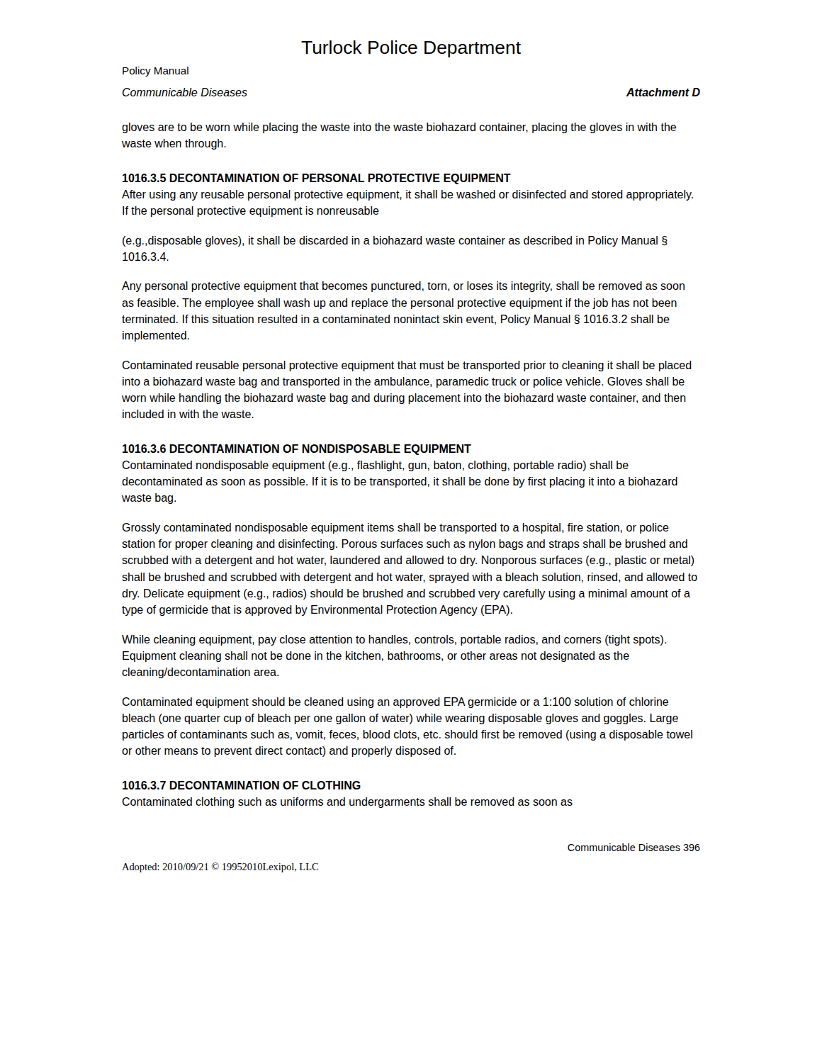Turlock Police Department
Policy Manual
Communicable Diseases Attachment D
gloves are to be worn while placing the waste into the waste biohazard container, placing the gloves in with the waste when through.
1016.3.5 Decontamination of Personal Protective Equipment
After using any reusable personal protective equipment, it shall be washed or disinfected and stored appropriately. If the personal protective equipment is nonreusable
(e.g.,disposable gloves), it shall be discarded in a biohazard waste container as described in Policy Manual § 1016.3.4.
Any personal protective equipment that becomes punctured, torn, or loses its integrity, shall be removed as soon as feasible. The employee shall wash up and replace the personal protective equipment if the job has not been terminated. If this situation resulted in a contaminated nonintact skin event, Policy Manual § 1016.3.2 shall be implemented.
Contaminated reusable personal protective equipment that must be transported prior to cleaning it shall be placed into a biohazard waste bag and transported in the ambulance, paramedic truck or police vehicle. Gloves shall be worn while handling the biohazard waste bag and during placement into the biohazard waste container, and then included in with the waste.
1016.3.6 Decontamination of Nondisposable Equipment
Contaminated nondisposable equipment (e.g., flashlight, gun, baton, clothing, portable radio) shall be decontaminated as soon as possible. If it is to be transported, it shall be done by first placing it into a biohazard waste bag.
Grossly contaminated nondisposable equipment items shall be transported to a hospital, fire station, or police station for proper cleaning and disinfecting. Porous surfaces such as nylon bags and straps shall be brushed and scrubbed with a detergent and hot water, laundered and allowed to dry. Nonporous surfaces (e.g., plastic or metal) shall be brushed and scrubbed with detergent and hot water, sprayed with a bleach solution, rinsed, and allowed to dry. Delicate equipment (e.g., radios) should be brushed and scrubbed very carefully using a minimal amount of a type of germicide that is approved by Environmental Protection Agency (EPA).
While cleaning equipment, pay close attention to handles, controls, portable radios, and corners (tight spots). Equipment cleaning shall not be done in the kitchen, bathrooms, or other areas not designated as the cleaning/decontamination area.
Contaminated equipment should be cleaned using an approved EPA germicide or a 1:100 solution of chlorine bleach (one quarter cup of bleach per one gallon of water) while wearing disposable gloves and goggles. Large particles of contaminants such as, vomit, feces, blood clots, etc. should first be removed (using a disposable towel or other means to prevent direct contact) and properly disposed of.
1016.3.7 Decontamination of Clothing
Contaminated clothing such as uniforms and undergarments shall be removed as soon as
Communicable Diseases 396
Adopted: 2010/09/21 © 19952010Lexipol, LLC